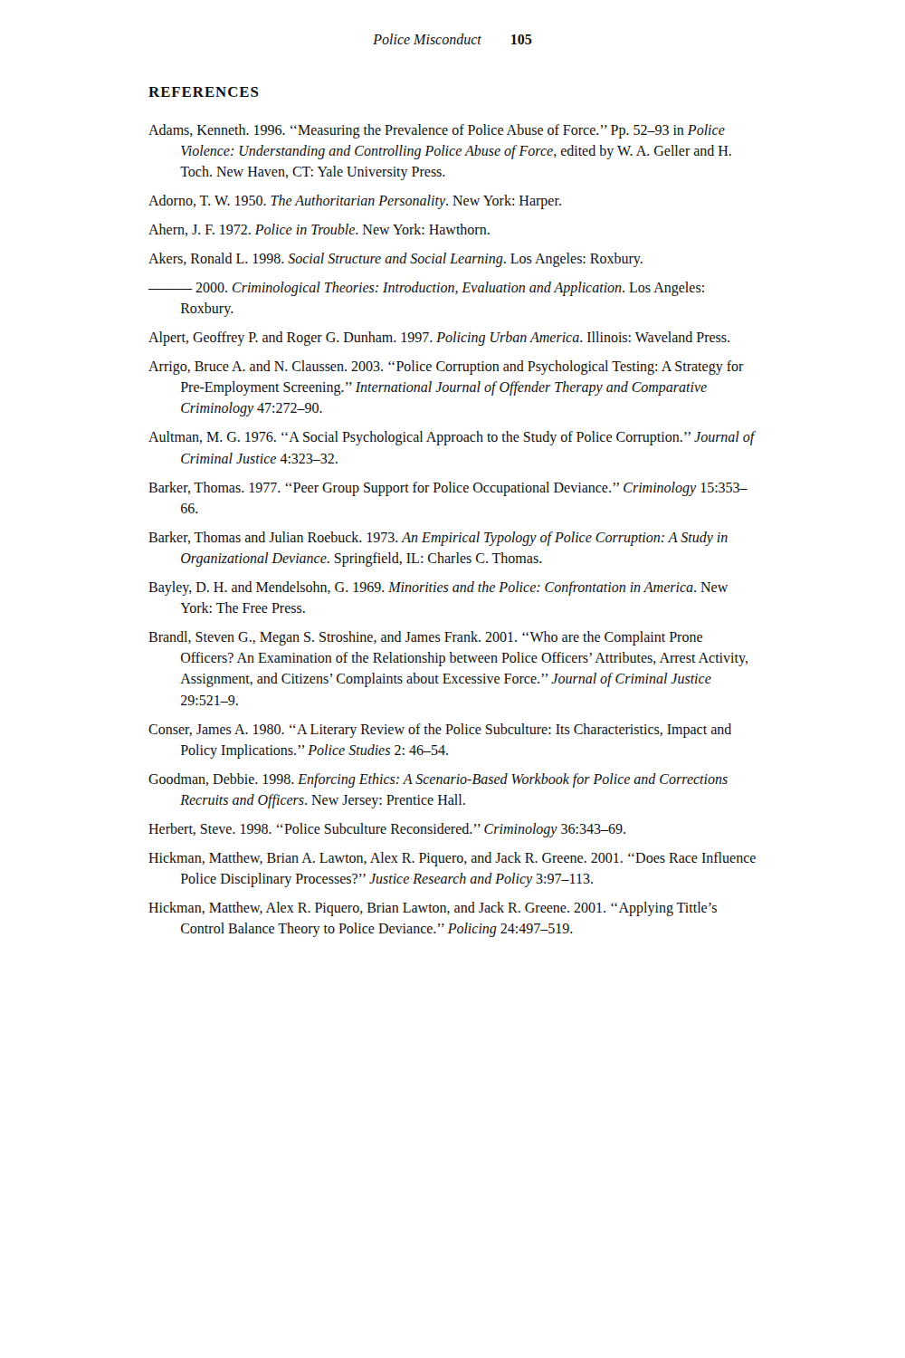Police Misconduct 105
References
Adams, Kenneth. 1996. ‘‘Measuring the Prevalence of Police Abuse of Force.’’ Pp. 52–93 in Police Violence: Understanding and Controlling Police Abuse of Force, edited by W. A. Geller and H. Toch. New Haven, CT: Yale University Press.
Adorno, T. W. 1950. The Authoritarian Personality. New York: Harper.
Ahern, J. F. 1972. Police in Trouble. New York: Hawthorn.
Akers, Ronald L. 1998. Social Structure and Social Learning. Los Angeles: Roxbury.
——— 2000. Criminological Theories: Introduction, Evaluation and Application. Los Angeles: Roxbury.
Alpert, Geoffrey P. and Roger G. Dunham. 1997. Policing Urban America. Illinois: Waveland Press.
Arrigo, Bruce A. and N. Claussen. 2003. ‘‘Police Corruption and Psychological Testing: A Strategy for Pre-Employment Screening.’’ International Journal of Offender Therapy and Comparative Criminology 47:272–90.
Aultman, M. G. 1976. ‘‘A Social Psychological Approach to the Study of Police Corruption.’’ Journal of Criminal Justice 4:323–32.
Barker, Thomas. 1977. ‘‘Peer Group Support for Police Occupational Deviance.’’ Criminology 15:353–66.
Barker, Thomas and Julian Roebuck. 1973. An Empirical Typology of Police Corruption: A Study in Organizational Deviance. Springfield, IL: Charles C. Thomas.
Bayley, D. H. and Mendelsohn, G. 1969. Minorities and the Police: Confrontation in America. New York: The Free Press.
Brandl, Steven G., Megan S. Stroshine, and James Frank. 2001. ‘‘Who are the Complaint Prone Officers? An Examination of the Relationship between Police Officers’ Attributes, Arrest Activity, Assignment, and Citizens’ Complaints about Excessive Force.’’ Journal of Criminal Justice 29:521–9.
Conser, James A. 1980. ‘‘A Literary Review of the Police Subculture: Its Characteristics, Impact and Policy Implications.’’ Police Studies 2: 46–54.
Goodman, Debbie. 1998. Enforcing Ethics: A Scenario-Based Workbook for Police and Corrections Recruits and Officers. New Jersey: Prentice Hall.
Herbert, Steve. 1998. ‘‘Police Subculture Reconsidered.’’ Criminology 36:343–69.
Hickman, Matthew, Brian A. Lawton, Alex R. Piquero, and Jack R. Greene. 2001. ‘‘Does Race Influence Police Disciplinary Processes?’’ Justice Research and Policy 3:97–113.
Hickman, Matthew, Alex R. Piquero, Brian Lawton, and Jack R. Greene. 2001. ‘‘Applying Tittle’s Control Balance Theory to Police Deviance.’’ Policing 24:497–519.